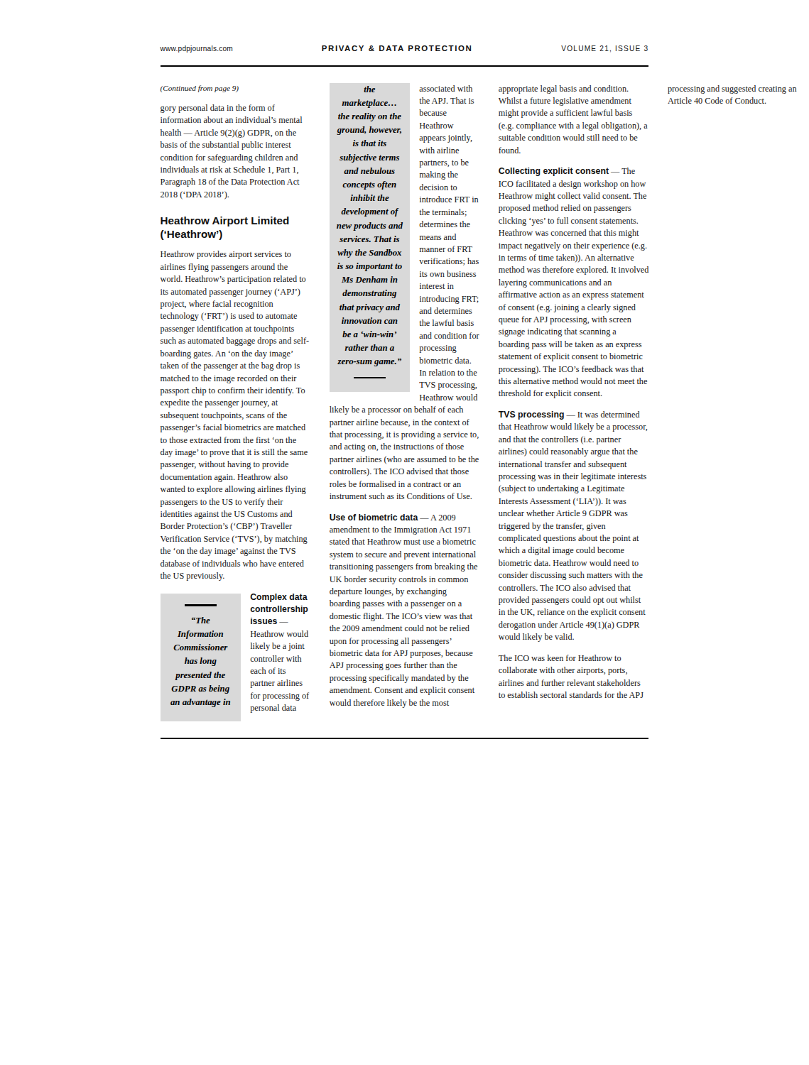www.pdpjournals.com PRIVACY & DATA PROTECTION Volume 21, Issue 3
(Continued from page 9)
gory personal data in the form of information about an individual’s mental health — Article 9(2)(g) GDPR, on the basis of the substantial public interest condition for safeguarding children and individuals at risk at Schedule 1, Part 1, Paragraph 18 of the Data Protection Act 2018 (‘DPA 2018’).
Heathrow Airport Limited (‘Heathrow’)
Heathrow provides airport services to airlines flying passengers around the world. Heathrow’s participation related to its automated passenger journey (‘APJ’) project, where facial recognition technology (‘FRT’) is used to automate passenger identification at touchpoints such as automated baggage drops and self-boarding gates. An ‘on the day image’ taken of the passenger at the bag drop is matched to the image recorded on their passport chip to confirm their identify. To expedite the passenger journey, at subsequent touchpoints, scans of the passenger’s facial biometrics are matched to those extracted from the first ‘on the day image’ to prove that it is still the same passenger, without having to provide documentation again. Heathrow also wanted to explore allowing airlines flying passengers to the US to verify their identities against the US Customs and Border Protection’s (‘CBP’) Traveller Verification Service (‘TVS’), by matching the ‘on the day image’ against the TVS database of individuals who have entered the US previously.
“The Information Commissioner has long presented the GDPR as being an advantage in the marketplace… the reality on the ground, however, is that its subjective terms and nebulous concepts often inhibit the development of new products and services. That is why the Sandbox is so important to Ms Denham in demonstrating that privacy and innovation can be a ‘win-win’ rather than a zero-sum game.”
Complex data controllership issues — Heathrow would likely be a joint controller with each of its partner airlines for processing of personal data associated with the APJ. That is because Heathrow appears jointly, with airline partners, to be making the decision to introduce FRT in the terminals; determines the means and manner of FRT verifications; has its own business interest in introducing FRT; and determines the lawful basis and condition for processing biometric data. In relation to the TVS processing, Heathrow would likely be a processor on behalf of each partner airline because, in the context of that processing, it is providing a service to, and acting on, the instructions of those partner airlines (who are assumed to be the controllers). The ICO advised that those roles be formalised in a contract or an instrument such as its Conditions of Use.
Use of biometric data — A 2009 amendment to the Immigration Act 1971 stated that Heathrow must use a biometric system to secure and prevent international transitioning passengers from breaking the UK border security controls in common departure lounges, by exchanging boarding passes with a passenger on a domestic flight. The ICO’s view was that the 2009 amendment could not be relied upon for processing all passengers’ biometric data for APJ purposes, because APJ processing goes further than the processing specifically mandated by the amendment. Consent and explicit consent would therefore likely be the most appropriate legal basis and condition. Whilst a future legislative amendment might provide a sufficient lawful basis (e.g. compliance with a legal obligation), a suitable condition would still need to be found.
Collecting explicit consent — The ICO facilitated a design workshop on how Heathrow might collect valid consent. The proposed method relied on passengers clicking ‘yes’ to full consent statements. Heathrow was concerned that this might impact negatively on their experience (e.g. in terms of time taken)). An alternative method was therefore explored. It involved layering communications and an affirmative action as an express statement of consent (e.g. joining a clearly signed queue for APJ processing, with screen signage indicating that scanning a boarding pass will be taken as an express statement of explicit consent to biometric processing). The ICO’s feedback was that this alternative method would not meet the threshold for explicit consent.
TVS processing — It was determined that Heathrow would likely be a processor, and that the controllers (i.e. partner airlines) could reasonably argue that the international transfer and subsequent processing was in their legitimate interests (subject to undertaking a Legitimate Interests Assessment (‘LIA’)). It was unclear whether Article 9 GDPR was triggered by the transfer, given complicated questions about the point at which a digital image could become biometric data. Heathrow would need to consider discussing such matters with the controllers. The ICO also advised that provided passengers could opt out whilst in the UK, reliance on the explicit consent derogation under Article 49(1)(a) GDPR would likely be valid.
The ICO was keen for Heathrow to collaborate with other airports, ports, airlines and further relevant stakeholders to establish sectoral standards for the APJ processing and suggested creating an Article 40 Code of Conduct.